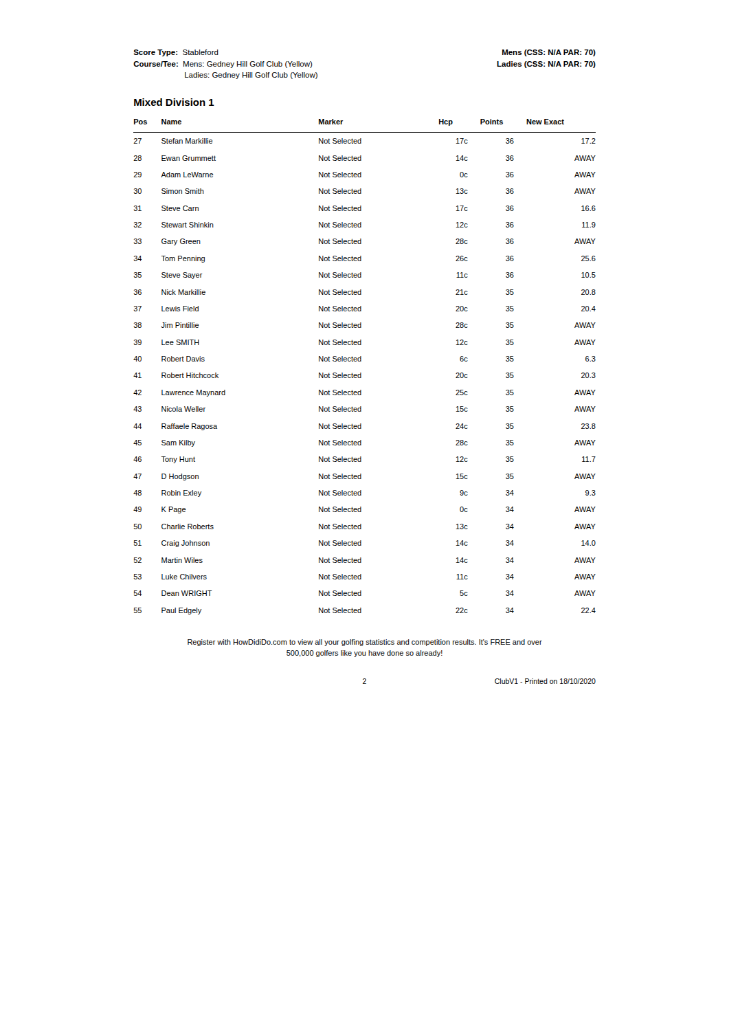Score Type: Stableford
Course/Tee: Mens: Gedney Hill Golf Club (Yellow)
Ladies: Gedney Hill Golf Club (Yellow)
Mens (CSS: N/A PAR: 70)
Ladies (CSS: N/A PAR: 70)
Mixed Division 1
| Pos | Name | Marker | Hcp | Points | New Exact |
| --- | --- | --- | --- | --- | --- |
| 27 | Stefan Markillie | Not Selected | 17c | 36 | 17.2 |
| 28 | Ewan Grummett | Not Selected | 14c | 36 | AWAY |
| 29 | Adam LeWarne | Not Selected | 0c | 36 | AWAY |
| 30 | Simon Smith | Not Selected | 13c | 36 | AWAY |
| 31 | Steve Carn | Not Selected | 17c | 36 | 16.6 |
| 32 | Stewart Shinkin | Not Selected | 12c | 36 | 11.9 |
| 33 | Gary Green | Not Selected | 28c | 36 | AWAY |
| 34 | Tom Penning | Not Selected | 26c | 36 | 25.6 |
| 35 | Steve Sayer | Not Selected | 11c | 36 | 10.5 |
| 36 | Nick Markillie | Not Selected | 21c | 35 | 20.8 |
| 37 | Lewis Field | Not Selected | 20c | 35 | 20.4 |
| 38 | Jim Pintillie | Not Selected | 28c | 35 | AWAY |
| 39 | Lee SMITH | Not Selected | 12c | 35 | AWAY |
| 40 | Robert Davis | Not Selected | 6c | 35 | 6.3 |
| 41 | Robert Hitchcock | Not Selected | 20c | 35 | 20.3 |
| 42 | Lawrence Maynard | Not Selected | 25c | 35 | AWAY |
| 43 | Nicola Weller | Not Selected | 15c | 35 | AWAY |
| 44 | Raffaele Ragosa | Not Selected | 24c | 35 | 23.8 |
| 45 | Sam Kilby | Not Selected | 28c | 35 | AWAY |
| 46 | Tony Hunt | Not Selected | 12c | 35 | 11.7 |
| 47 | D Hodgson | Not Selected | 15c | 35 | AWAY |
| 48 | Robin Exley | Not Selected | 9c | 34 | 9.3 |
| 49 | K Page | Not Selected | 0c | 34 | AWAY |
| 50 | Charlie Roberts | Not Selected | 13c | 34 | AWAY |
| 51 | Craig Johnson | Not Selected | 14c | 34 | 14.0 |
| 52 | Martin Wiles | Not Selected | 14c | 34 | AWAY |
| 53 | Luke Chilvers | Not Selected | 11c | 34 | AWAY |
| 54 | Dean WRIGHT | Not Selected | 5c | 34 | AWAY |
| 55 | Paul Edgely | Not Selected | 22c | 34 | 22.4 |
Register with HowDidiDo.com to view all your golfing statistics and competition results. It's FREE and over
500,000 golfers like you have done so already!
2
ClubV1 - Printed on 18/10/2020